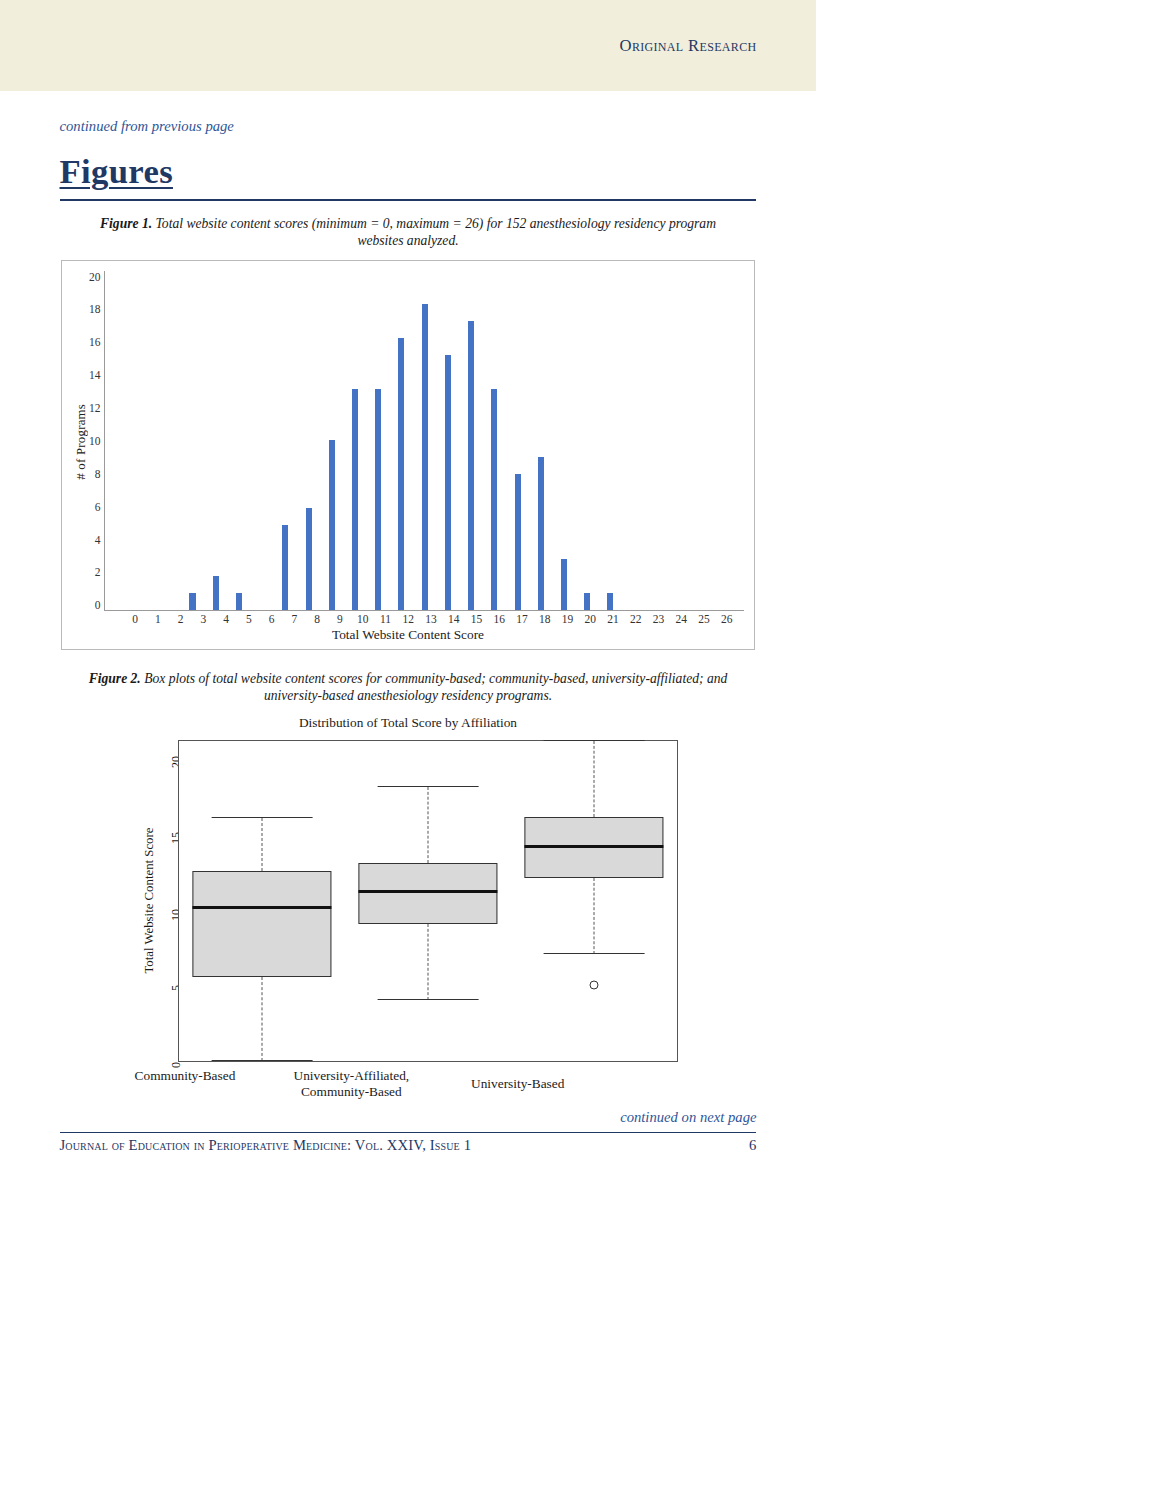Original Research
continued from previous page
Figures
Figure 1. Total website content scores (minimum = 0, maximum = 26) for 152 anesthesiology residency program websites analyzed.
# of Programs
20
18
16
14
12
10
8
6
4
2
0
01234567891011121314151617181920212223242526
Total Website Content Score
Figure 2. Box plots of total website content scores for community-based; community-based, university-affiliated; and university-based anesthesiology residency programs.
Distribution of Total Score by Affiliation
Total Website Content Score
0 5 10 15 20
Community-Based
University-Affiliated,
Community-Based
University-Based
continued on next page
Journal of Education in Perioperative Medicine: Vol. XXIV, Issue 1
6